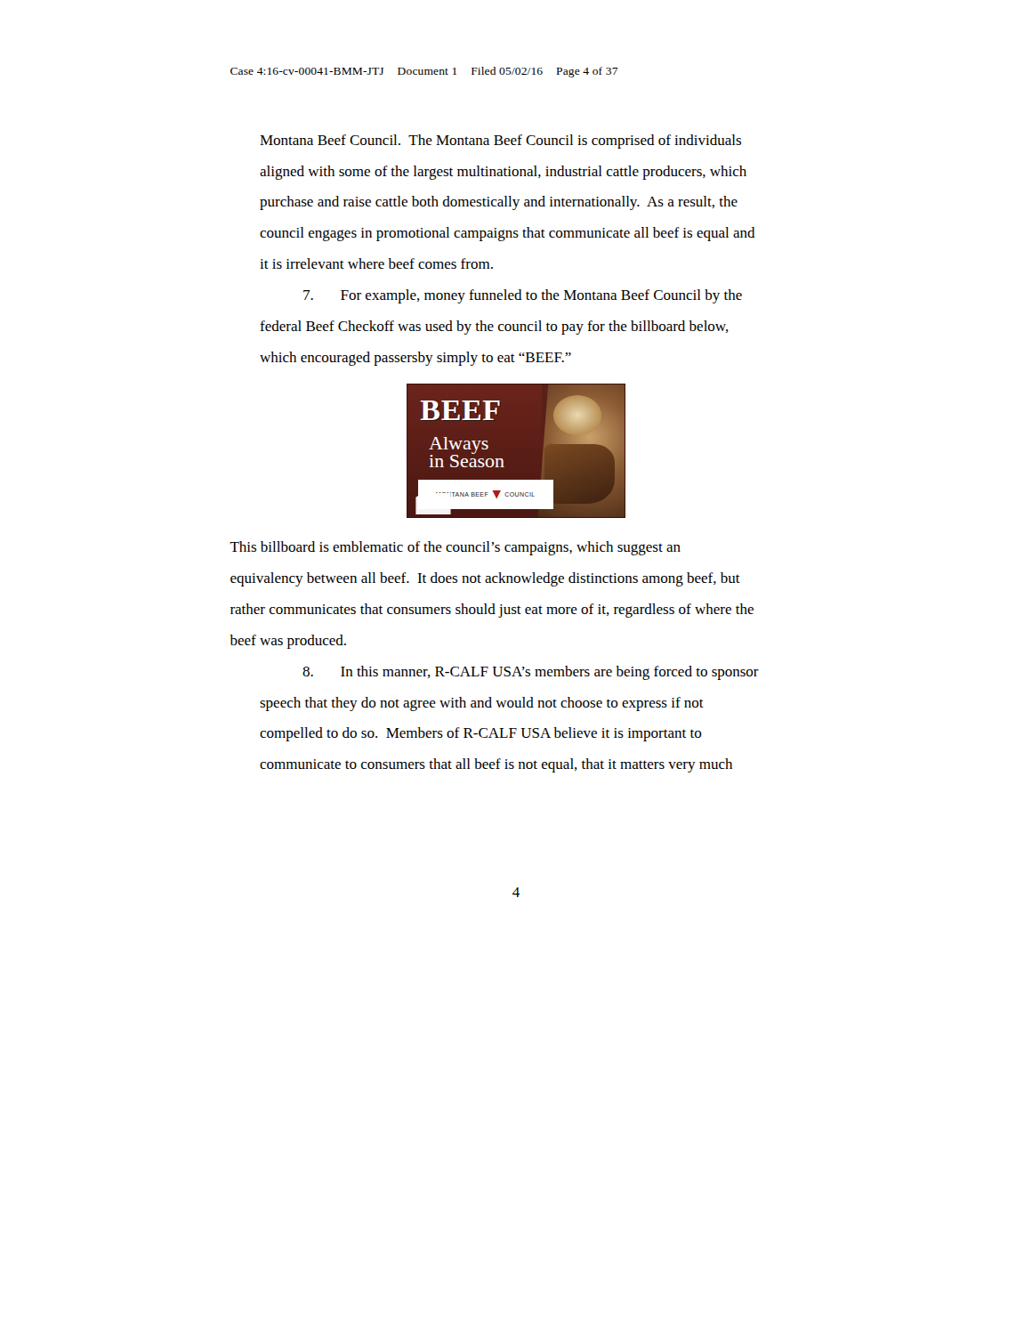Case 4:16-cv-00041-BMM-JTJ Document 1 Filed 05/02/16 Page 4 of 37
Montana Beef Council. The Montana Beef Council is comprised of individuals
aligned with some of the largest multinational, industrial cattle producers, which
purchase and raise cattle both domestically and internationally. As a result, the
council engages in promotional campaigns that communicate all beef is equal and
it is irrelevant where beef comes from.
7. For example, money funneled to the Montana Beef Council by the
federal Beef Checkoff was used by the council to pay for the billboard below,
which encouraged passersby simply to eat “BEEF.”
BEEF
Always
in Season
MONTANA BEEF COUNCIL
This billboard is emblematic of the council’s campaigns, which suggest an
equivalency between all beef. It does not acknowledge distinctions among beef, but
rather communicates that consumers should just eat more of it, regardless of where the
beef was produced.
8. In this manner, R-CALF USA’s members are being forced to sponsor
speech that they do not agree with and would not choose to express if not
compelled to do so. Members of R-CALF USA believe it is important to
communicate to consumers that all beef is not equal, that it matters very much
4